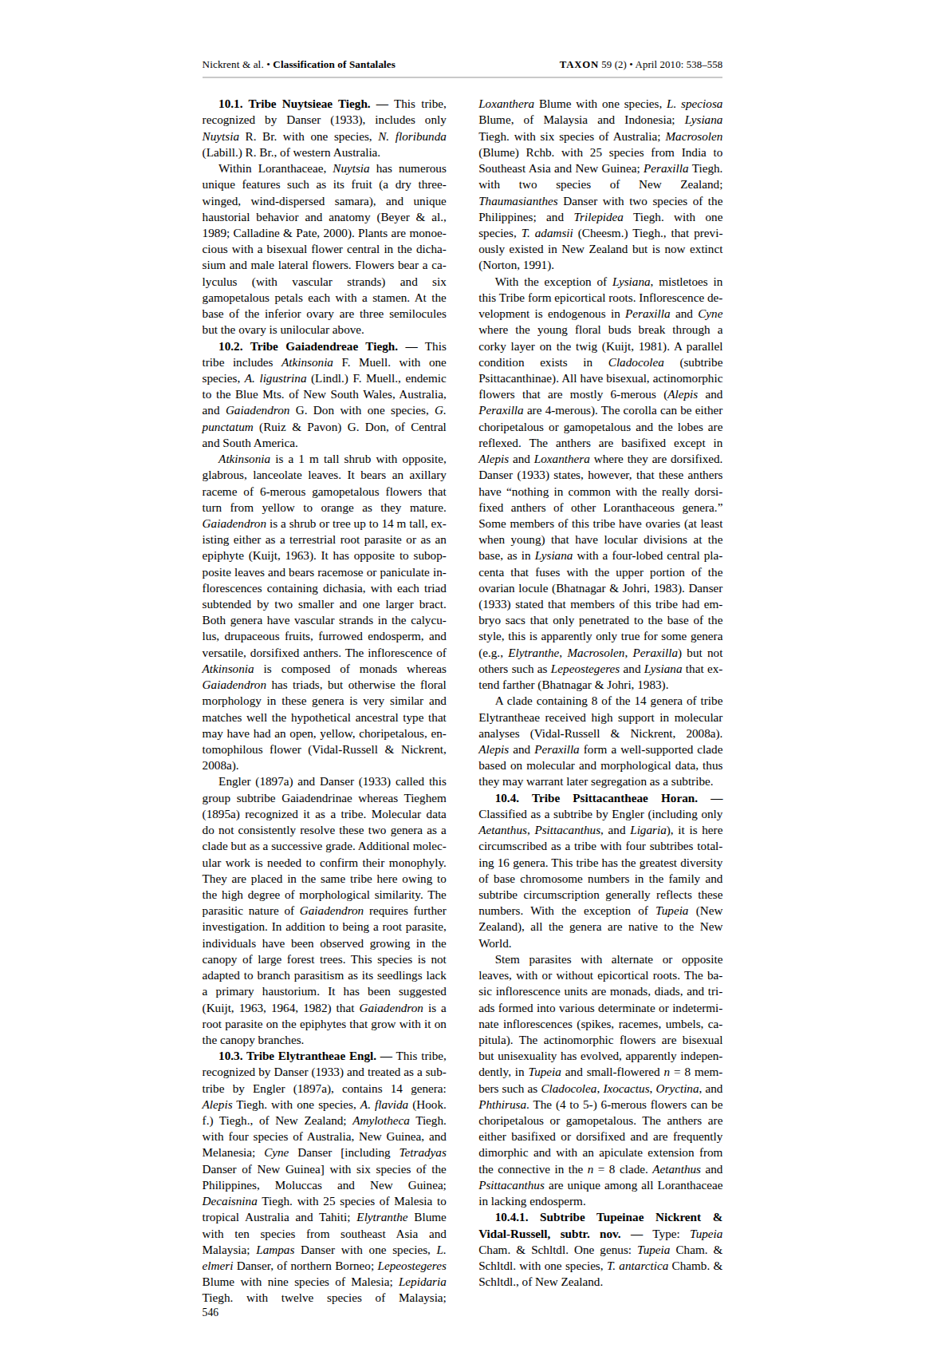Nickrent & al. • Classification of Santalales
TAXON 59 (2) • April 2010: 538–558
10.1. Tribe Nuytsieae Tiegh. — This tribe, recognized by Danser (1933), includes only Nuytsia R. Br. with one species, N. floribunda (Labill.) R. Br., of western Australia.
Within Loranthaceae, Nuytsia has numerous unique features such as its fruit (a dry three-winged, wind-dispersed samara), and unique haustorial behavior and anatomy (Beyer & al., 1989; Calladine & Pate, 2000). Plants are monoecious with a bisexual flower central in the dichasium and male lateral flowers. Flowers bear a calyculus (with vascular strands) and six gamopetalous petals each with a stamen. At the base of the inferior ovary are three semilocules but the ovary is unilocular above.
10.2. Tribe Gaiadendreae Tiegh. — This tribe includes Atkinsonia F. Muell. with one species, A. ligustrina (Lindl.) F. Muell., endemic to the Blue Mts. of New South Wales, Australia, and Gaiadendron G. Don with one species, G. punctatum (Ruiz & Pavon) G. Don, of Central and South America.
Atkinsonia is a 1 m tall shrub with opposite, glabrous, lanceolate leaves. It bears an axillary raceme of 6-merous gamopetalous flowers that turn from yellow to orange as they mature. Gaiadendron is a shrub or tree up to 14 m tall, existing either as a terrestrial root parasite or as an epiphyte (Kuijt, 1963). It has opposite to subopposite leaves and bears racemose or paniculate inflorescences containing dichasia, with each triad subtended by two smaller and one larger bract. Both genera have vascular strands in the calyculus, drupaceous fruits, furrowed endosperm, and versatile, dorsifixed anthers. The inflorescence of Atkinsonia is composed of monads whereas Gaiadendron has triads, but otherwise the floral morphology in these genera is very similar and matches well the hypothetical ancestral type that may have had an open, yellow, choripetalous, entomophilous flower (Vidal-Russell & Nickrent, 2008a).
Engler (1897a) and Danser (1933) called this group subtribe Gaiadendrinae whereas Tieghem (1895a) recognized it as a tribe. Molecular data do not consistently resolve these two genera as a clade but as a successive grade. Additional molecular work is needed to confirm their monophyly. They are placed in the same tribe here owing to the high degree of morphological similarity. The parasitic nature of Gaiadendron requires further investigation. In addition to being a root parasite, individuals have been observed growing in the canopy of large forest trees. This species is not adapted to branch parasitism as its seedlings lack a primary haustorium. It has been suggested (Kuijt, 1963, 1964, 1982) that Gaiadendron is a root parasite on the epiphytes that grow with it on the canopy branches.
10.3. Tribe Elytrantheae Engl. — This tribe, recognized by Danser (1933) and treated as a subtribe by Engler (1897a), contains 14 genera: Alepis Tiegh. with one species, A. flavida (Hook. f.) Tiegh., of New Zealand; Amylotheca Tiegh. with four species of Australia, New Guinea, and Melanesia; Cyne Danser [including Tetradyas Danser of New Guinea] with six species of the Philippines, Moluccas and New Guinea; Decaisnina Tiegh. with 25 species of Malesia to tropical Australia and Tahiti; Elytranthe Blume with ten species from southeast Asia and Malaysia; Lampas Danser with one species, L. elmeri Danser, of northern Borneo; Lepeostegeres Blume with nine species of Malesia; Lepidaria Tiegh. with twelve species of Malaysia; Loxanthera Blume with one species, L. speciosa Blume, of Malaysia and Indonesia; Lysiana Tiegh. with six species of Australia; Macrosolen (Blume) Rchb. with 25 species from India to Southeast Asia and New Guinea; Peraxilla Tiegh. with two species of New Zealand; Thaumasianthes Danser with two species of the Philippines; and Trilepidea Tiegh. with one species, T. adamsii (Cheesm.) Tiegh., that previously existed in New Zealand but is now extinct (Norton, 1991).
With the exception of Lysiana, mistletoes in this Tribe form epicortical roots. Inflorescence development is endogenous in Peraxilla and Cyne where the young floral buds break through a corky layer on the twig (Kuijt, 1981). A parallel condition exists in Cladocolea (subtribe Psittacanthinae). All have bisexual, actinomorphic flowers that are mostly 6-merous (Alepis and Peraxilla are 4-merous). The corolla can be either choripetalous or gamopetalous and the lobes are reflexed. The anthers are basifixed except in Alepis and Loxanthera where they are dorsifixed. Danser (1933) states, however, that these anthers have “nothing in common with the really dorsifixed anthers of other Loranthaceous genera.” Some members of this tribe have ovaries (at least when young) that have locular divisions at the base, as in Lysiana with a four-lobed central placenta that fuses with the upper portion of the ovarian locule (Bhatnagar & Johri, 1983). Danser (1933) stated that members of this tribe had embryo sacs that only penetrated to the base of the style, this is apparently only true for some genera (e.g., Elytranthe, Macrosolen, Peraxilla) but not others such as Lepeostegeres and Lysiana that extend farther (Bhatnagar & Johri, 1983).
A clade containing 8 of the 14 genera of tribe Elytrantheae received high support in molecular analyses (Vidal-Russell & Nickrent, 2008a). Alepis and Peraxilla form a well-supported clade based on molecular and morphological data, thus they may warrant later segregation as a subtribe.
10.4. Tribe Psittacantheae Horan. — Classified as a subtribe by Engler (including only Aetanthus, Psittacanthus, and Ligaria), it is here circumscribed as a tribe with four subtribes totaling 16 genera. This tribe has the greatest diversity of base chromosome numbers in the family and subtribe circumscription generally reflects these numbers. With the exception of Tupeia (New Zealand), all the genera are native to the New World.
Stem parasites with alternate or opposite leaves, with or without epicortical roots. The basic inflorescence units are monads, diads, and triads formed into various determinate or indeterminate inflorescences (spikes, racemes, umbels, capitula). The actinomorphic flowers are bisexual but unisexuality has evolved, apparently independently, in Tupeia and small-flowered n = 8 members such as Cladocolea, Ixocactus, Oryctina, and Phthirusa. The (4 to 5-) 6-merous flowers can be choripetalous or gamopetalous. The anthers are either basifixed or dorsifixed and are frequently dimorphic and with an apiculate extension from the connective in the n = 8 clade. Aetanthus and Psittacanthus are unique among all Loranthaceae in lacking endosperm.
10.4.1. Subtribe Tupeinae Nickrent & Vidal-Russell, subtr. nov. — Type: Tupeia Cham. & Schltdl. One genus: Tupeia Cham. & Schltdl. with one species, T. antarctica Chamb. & Schltdl., of New Zealand.
546